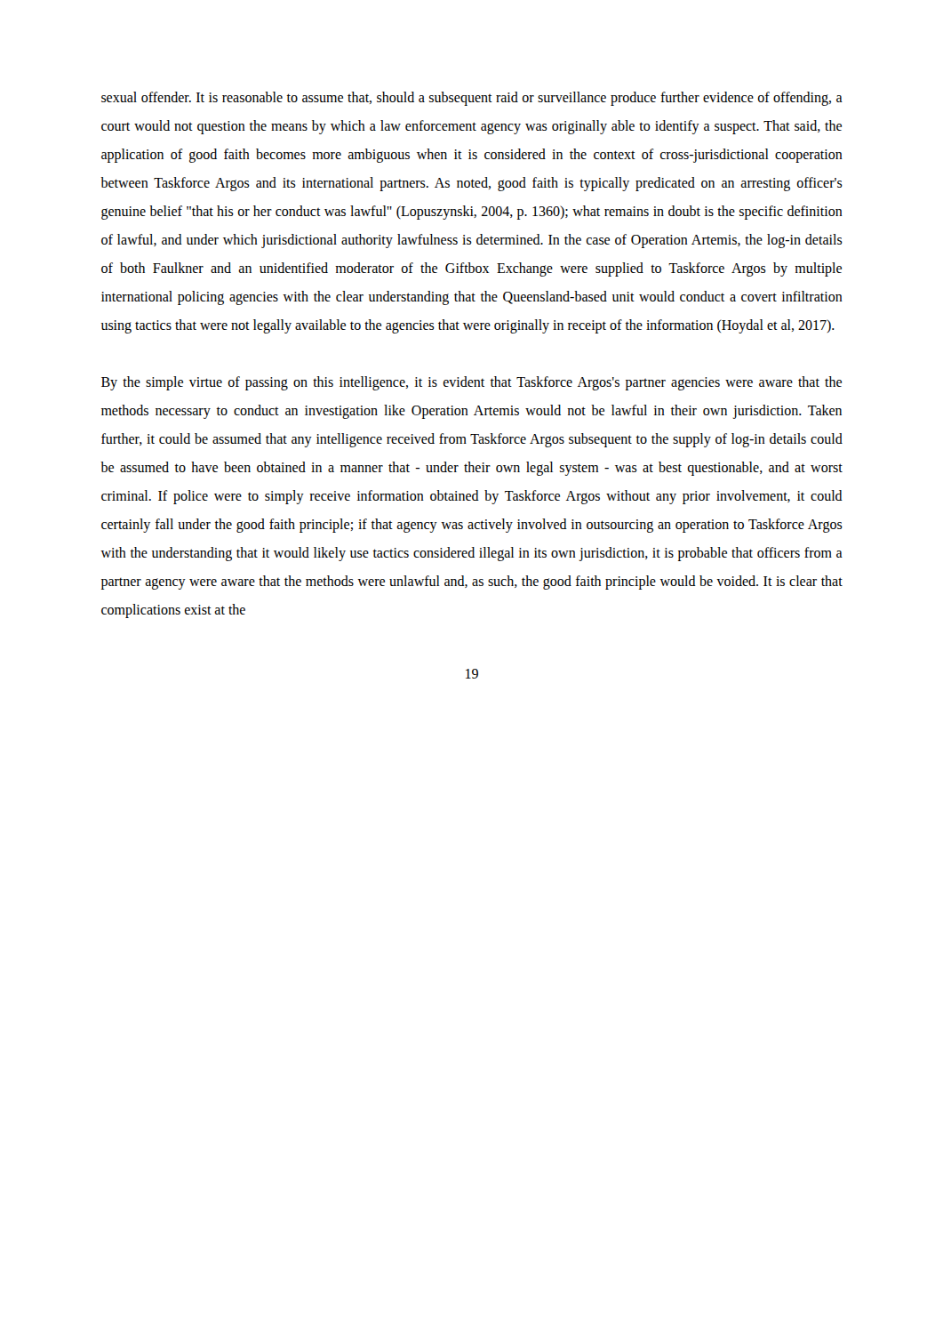sexual offender. It is reasonable to assume that, should a subsequent raid or surveillance produce further evidence of offending, a court would not question the means by which a law enforcement agency was originally able to identify a suspect. That said, the application of good faith becomes more ambiguous when it is considered in the context of cross-jurisdictional cooperation between Taskforce Argos and its international partners. As noted, good faith is typically predicated on an arresting officer's genuine belief "that his or her conduct was lawful" (Lopuszynski, 2004, p. 1360); what remains in doubt is the specific definition of lawful, and under which jurisdictional authority lawfulness is determined. In the case of Operation Artemis, the log-in details of both Faulkner and an unidentified moderator of the Giftbox Exchange were supplied to Taskforce Argos by multiple international policing agencies with the clear understanding that the Queensland-based unit would conduct a covert infiltration using tactics that were not legally available to the agencies that were originally in receipt of the information (Hoydal et al, 2017).
By the simple virtue of passing on this intelligence, it is evident that Taskforce Argos's partner agencies were aware that the methods necessary to conduct an investigation like Operation Artemis would not be lawful in their own jurisdiction. Taken further, it could be assumed that any intelligence received from Taskforce Argos subsequent to the supply of log-in details could be assumed to have been obtained in a manner that - under their own legal system - was at best questionable, and at worst criminal. If police were to simply receive information obtained by Taskforce Argos without any prior involvement, it could certainly fall under the good faith principle; if that agency was actively involved in outsourcing an operation to Taskforce Argos with the understanding that it would likely use tactics considered illegal in its own jurisdiction, it is probable that officers from a partner agency were aware that the methods were unlawful and, as such, the good faith principle would be voided. It is clear that complications exist at the
19